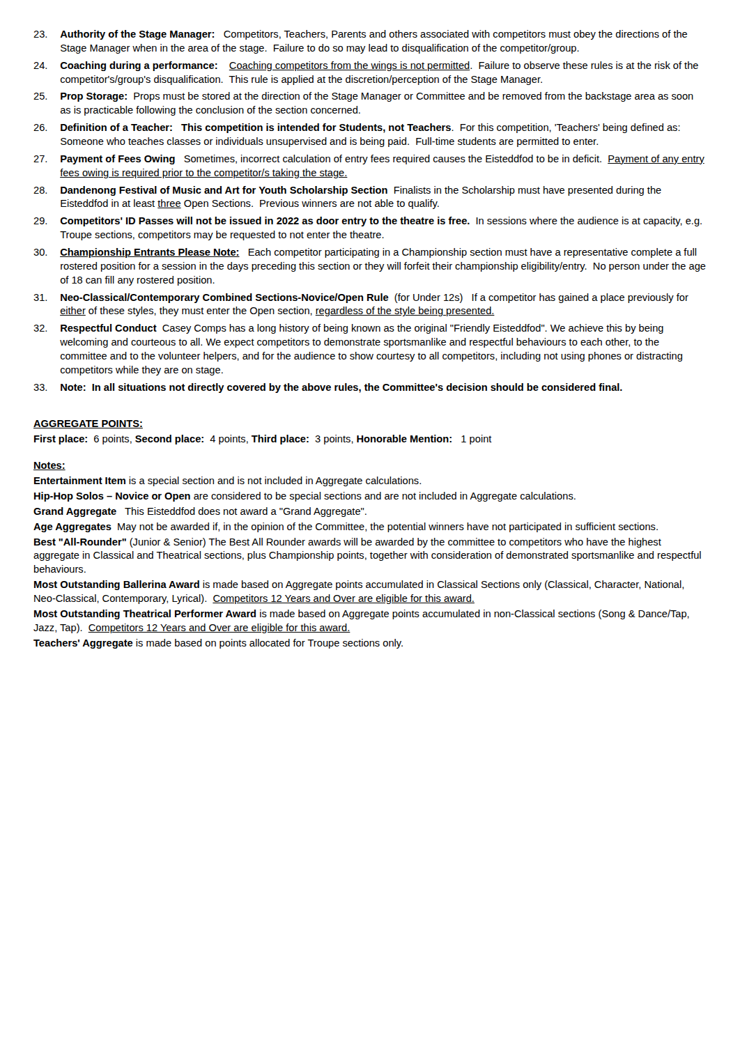23. Authority of the Stage Manager: Competitors, Teachers, Parents and others associated with competitors must obey the directions of the Stage Manager when in the area of the stage. Failure to do so may lead to disqualification of the competitor/group.
24. Coaching during a performance: Coaching competitors from the wings is not permitted. Failure to observe these rules is at the risk of the competitor's/group's disqualification. This rule is applied at the discretion/perception of the Stage Manager.
25. Prop Storage: Props must be stored at the direction of the Stage Manager or Committee and be removed from the backstage area as soon as is practicable following the conclusion of the section concerned.
26. Definition of a Teacher: This competition is intended for Students, not Teachers. For this competition, 'Teachers' being defined as: Someone who teaches classes or individuals unsupervised and is being paid. Full-time students are permitted to enter.
27. Payment of Fees Owing Sometimes, incorrect calculation of entry fees required causes the Eisteddfod to be in deficit. Payment of any entry fees owing is required prior to the competitor/s taking the stage.
28. Dandenong Festival of Music and Art for Youth Scholarship Section Finalists in the Scholarship must have presented during the Eisteddfod in at least three Open Sections. Previous winners are not able to qualify.
29. Competitors' ID Passes will not be issued in 2022 as door entry to the theatre is free. In sessions where the audience is at capacity, e.g. Troupe sections, competitors may be requested to not enter the theatre.
30. Championship Entrants Please Note: Each competitor participating in a Championship section must have a representative complete a full rostered position for a session in the days preceding this section or they will forfeit their championship eligibility/entry. No person under the age of 18 can fill any rostered position.
31. Neo-Classical/Contemporary Combined Sections-Novice/Open Rule (for Under 12s) If a competitor has gained a place previously for either of these styles, they must enter the Open section, regardless of the style being presented.
32. Respectful Conduct Casey Comps has a long history of being known as the original "Friendly Eisteddfod". We achieve this by being welcoming and courteous to all. We expect competitors to demonstrate sportsmanlike and respectful behaviours to each other, to the committee and to the volunteer helpers, and for the audience to show courtesy to all competitors, including not using phones or distracting competitors while they are on stage.
33. Note: In all situations not directly covered by the above rules, the Committee's decision should be considered final.
AGGREGATE POINTS:
First place: 6 points, Second place: 4 points, Third place: 3 points, Honorable Mention: 1 point
Notes:
Entertainment Item is a special section and is not included in Aggregate calculations.
Hip-Hop Solos – Novice or Open are considered to be special sections and are not included in Aggregate calculations.
Grand Aggregate This Eisteddfod does not award a "Grand Aggregate".
Age Aggregates May not be awarded if, in the opinion of the Committee, the potential winners have not participated in sufficient sections.
Best "All-Rounder" (Junior & Senior) The Best All Rounder awards will be awarded by the committee to competitors who have the highest aggregate in Classical and Theatrical sections, plus Championship points, together with consideration of demonstrated sportsmanlike and respectful behaviours.
Most Outstanding Ballerina Award is made based on Aggregate points accumulated in Classical Sections only (Classical, Character, National, Neo-Classical, Contemporary, Lyrical). Competitors 12 Years and Over are eligible for this award.
Most Outstanding Theatrical Performer Award is made based on Aggregate points accumulated in non-Classical sections (Song & Dance/Tap, Jazz, Tap). Competitors 12 Years and Over are eligible for this award.
Teachers' Aggregate is made based on points allocated for Troupe sections only.